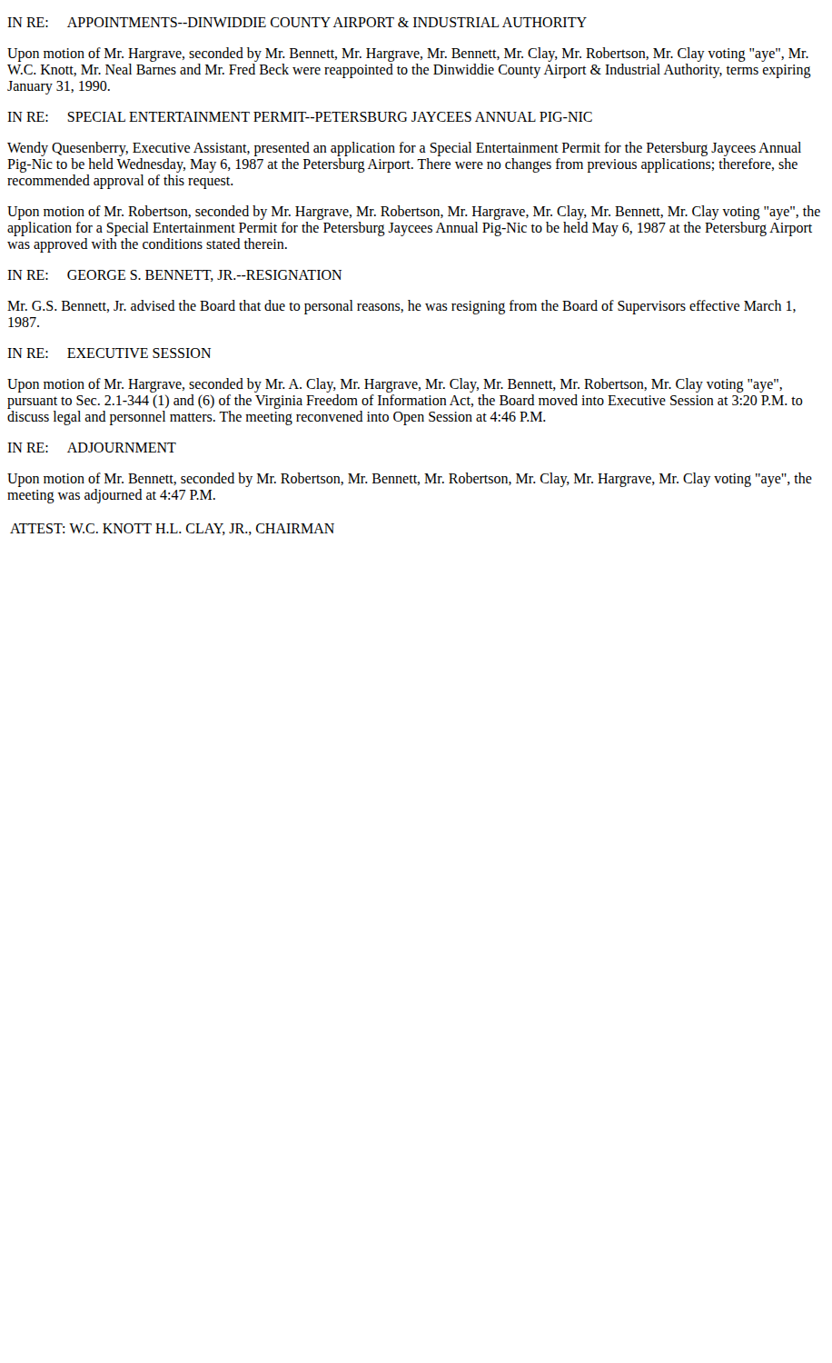IN RE: APPOINTMENTS--DINWIDDIE COUNTY AIRPORT & INDUSTRIAL AUTHORITY
Upon motion of Mr. Hargrave, seconded by Mr. Bennett, Mr. Hargrave, Mr. Bennett, Mr. Clay, Mr. Robertson, Mr. Clay voting "aye", Mr. W.C. Knott, Mr. Neal Barnes and Mr. Fred Beck were reappointed to the Dinwiddie County Airport & Industrial Authority, terms expiring January 31, 1990.
IN RE: SPECIAL ENTERTAINMENT PERMIT--PETERSBURG JAYCEES ANNUAL PIG-NIC
Wendy Quesenberry, Executive Assistant, presented an application for a Special Entertainment Permit for the Petersburg Jaycees Annual Pig-Nic to be held Wednesday, May 6, 1987 at the Petersburg Airport. There were no changes from previous applications; therefore, she recommended approval of this request.
Upon motion of Mr. Robertson, seconded by Mr. Hargrave, Mr. Robertson, Mr. Hargrave, Mr. Clay, Mr. Bennett, Mr. Clay voting "aye", the application for a Special Entertainment Permit for the Petersburg Jaycees Annual Pig-Nic to be held May 6, 1987 at the Petersburg Airport was approved with the conditions stated therein.
IN RE: GEORGE S. BENNETT, JR.--RESIGNATION
Mr. G.S. Bennett, Jr. advised the Board that due to personal reasons, he was resigning from the Board of Supervisors effective March 1, 1987.
IN RE: EXECUTIVE SESSION
Upon motion of Mr. Hargrave, seconded by Mr. A. Clay, Mr. Hargrave, Mr. Clay, Mr. Bennett, Mr. Robertson, Mr. Clay voting "aye", pursuant to Sec. 2.1-344 (1) and (6) of the Virginia Freedom of Information Act, the Board moved into Executive Session at 3:20 P.M. to discuss legal and personnel matters. The meeting reconvened into Open Session at 4:46 P.M.
IN RE: ADJOURNMENT
Upon motion of Mr. Bennett, seconded by Mr. Robertson, Mr. Bennett, Mr. Robertson, Mr. Clay, Mr. Hargrave, Mr. Clay voting "aye", the meeting was adjourned at 4:47 P.M.
| ATTEST: | W.C. KNOTT | H.L. CLAY, JR., CHAIRMAN |